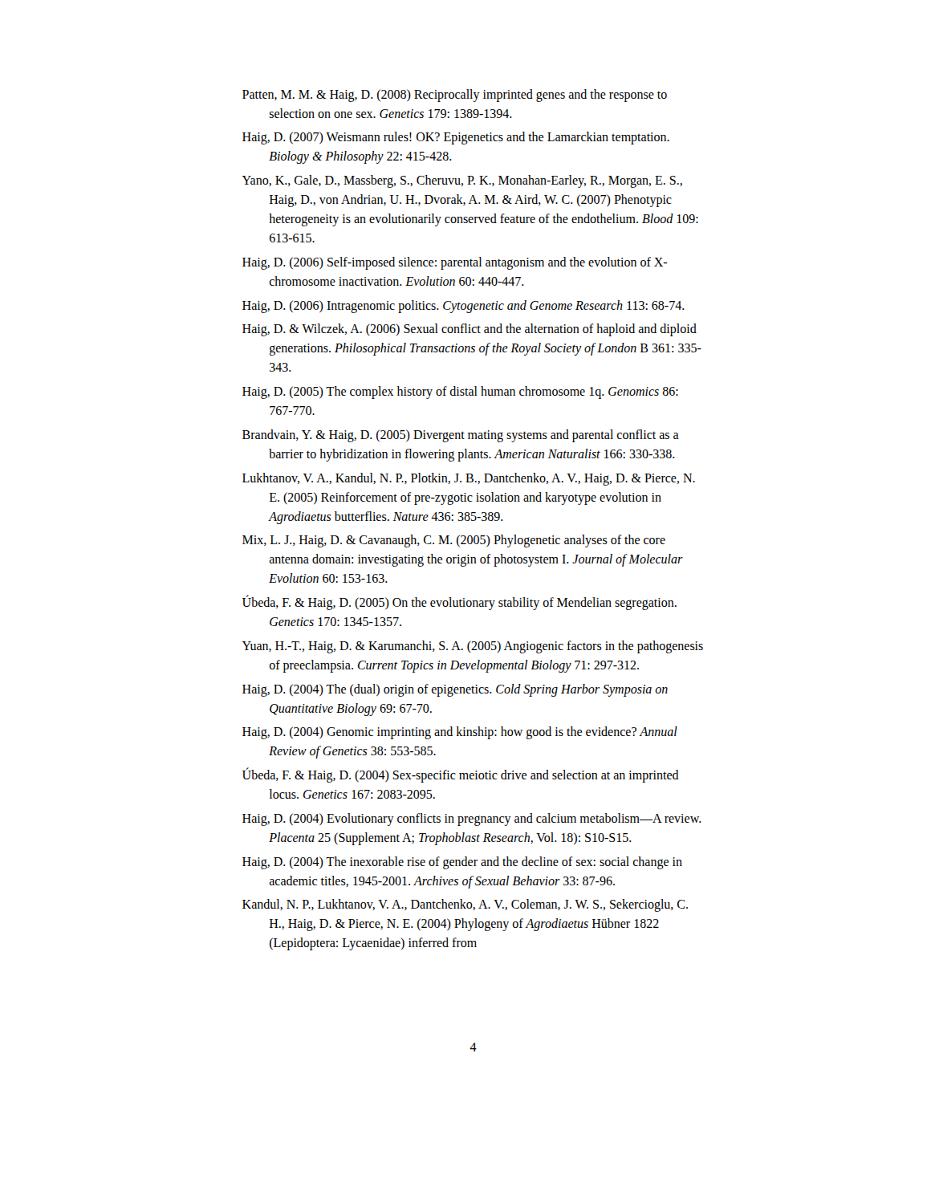Patten, M. M. & Haig, D. (2008) Reciprocally imprinted genes and the response to selection on one sex. Genetics 179: 1389-1394.
Haig, D. (2007) Weismann rules! OK? Epigenetics and the Lamarckian temptation. Biology & Philosophy 22: 415-428.
Yano, K., Gale, D., Massberg, S., Cheruvu, P. K., Monahan-Earley, R., Morgan, E. S., Haig, D., von Andrian, U. H., Dvorak, A. M. & Aird, W. C. (2007) Phenotypic heterogeneity is an evolutionarily conserved feature of the endothelium. Blood 109: 613-615.
Haig, D. (2006) Self-imposed silence: parental antagonism and the evolution of X-chromosome inactivation. Evolution 60: 440-447.
Haig, D. (2006) Intragenomic politics. Cytogenetic and Genome Research 113: 68-74.
Haig, D. & Wilczek, A. (2006) Sexual conflict and the alternation of haploid and diploid generations. Philosophical Transactions of the Royal Society of London B 361: 335-343.
Haig, D. (2005) The complex history of distal human chromosome 1q. Genomics 86: 767-770.
Brandvain, Y. & Haig, D. (2005) Divergent mating systems and parental conflict as a barrier to hybridization in flowering plants. American Naturalist 166: 330-338.
Lukhtanov, V. A., Kandul, N. P., Plotkin, J. B., Dantchenko, A. V., Haig, D. & Pierce, N. E. (2005) Reinforcement of pre-zygotic isolation and karyotype evolution in Agrodiaetus butterflies. Nature 436: 385-389.
Mix, L. J., Haig, D. & Cavanaugh, C. M. (2005) Phylogenetic analyses of the core antenna domain: investigating the origin of photosystem I. Journal of Molecular Evolution 60: 153-163.
Úbeda, F. & Haig, D. (2005) On the evolutionary stability of Mendelian segregation. Genetics 170: 1345-1357.
Yuan, H.-T., Haig, D. & Karumanchi, S. A. (2005) Angiogenic factors in the pathogenesis of preeclampsia. Current Topics in Developmental Biology 71: 297-312.
Haig, D. (2004) The (dual) origin of epigenetics. Cold Spring Harbor Symposia on Quantitative Biology 69: 67-70.
Haig, D. (2004) Genomic imprinting and kinship: how good is the evidence? Annual Review of Genetics 38: 553-585.
Úbeda, F. & Haig, D. (2004) Sex-specific meiotic drive and selection at an imprinted locus. Genetics 167: 2083-2095.
Haig, D. (2004) Evolutionary conflicts in pregnancy and calcium metabolism—A review. Placenta 25 (Supplement A; Trophoblast Research, Vol. 18): S10-S15.
Haig, D. (2004) The inexorable rise of gender and the decline of sex: social change in academic titles, 1945-2001. Archives of Sexual Behavior 33: 87-96.
Kandul, N. P., Lukhtanov, V. A., Dantchenko, A. V., Coleman, J. W. S., Sekercioglu, C. H., Haig, D. & Pierce, N. E. (2004) Phylogeny of Agrodiaetus Hübner 1822 (Lepidoptera: Lycaenidae) inferred from
4